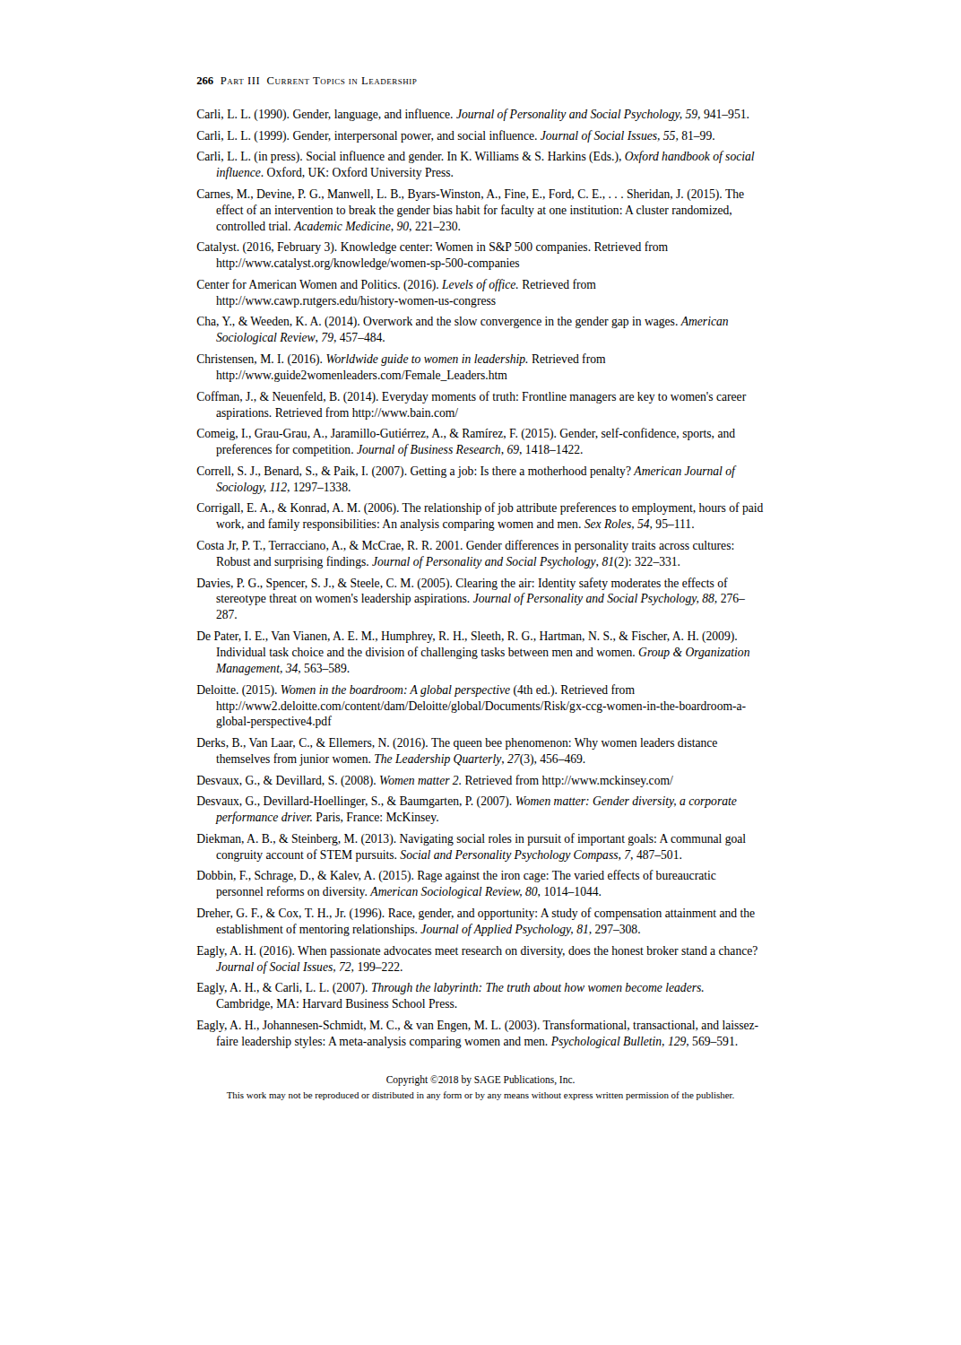266 Part III Current Topics in Leadership
Carli, L. L. (1990). Gender, language, and influence. Journal of Personality and Social Psychology, 59, 941–951.
Carli, L. L. (1999). Gender, interpersonal power, and social influence. Journal of Social Issues, 55, 81–99.
Carli, L. L. (in press). Social influence and gender. In K. Williams & S. Harkins (Eds.), Oxford handbook of social influence. Oxford, UK: Oxford University Press.
Carnes, M., Devine, P. G., Manwell, L. B., Byars-Winston, A., Fine, E., Ford, C. E., . . . Sheridan, J. (2015). The effect of an intervention to break the gender bias habit for faculty at one institution: A cluster randomized, controlled trial. Academic Medicine, 90, 221–230.
Catalyst. (2016, February 3). Knowledge center: Women in S&P 500 companies. Retrieved from http://www.catalyst.org/knowledge/women-sp-500-companies
Center for American Women and Politics. (2016). Levels of office. Retrieved from http://www.cawp.rutgers.edu/history-women-us-congress
Cha, Y., & Weeden, K. A. (2014). Overwork and the slow convergence in the gender gap in wages. American Sociological Review, 79, 457–484.
Christensen, M. I. (2016). Worldwide guide to women in leadership. Retrieved from http://www.guide2womenleaders.com/Female_Leaders.htm
Coffman, J., & Neuenfeld, B. (2014). Everyday moments of truth: Frontline managers are key to women's career aspirations. Retrieved from http://www.bain.com/
Comeig, I., Grau-Grau, A., Jaramillo-Gutiérrez, A., & Ramírez, F. (2015). Gender, self-confidence, sports, and preferences for competition. Journal of Business Research, 69, 1418–1422.
Correll, S. J., Benard, S., & Paik, I. (2007). Getting a job: Is there a motherhood penalty? American Journal of Sociology, 112, 1297–1338.
Corrigall, E. A., & Konrad, A. M. (2006). The relationship of job attribute preferences to employment, hours of paid work, and family responsibilities: An analysis comparing women and men. Sex Roles, 54, 95–111.
Costa Jr, P. T., Terracciano, A., & McCrae, R. R. 2001. Gender differences in personality traits across cultures: Robust and surprising findings. Journal of Personality and Social Psychology, 81(2): 322–331.
Davies, P. G., Spencer, S. J., & Steele, C. M. (2005). Clearing the air: Identity safety moderates the effects of stereotype threat on women's leadership aspirations. Journal of Personality and Social Psychology, 88, 276–287.
De Pater, I. E., Van Vianen, A. E. M., Humphrey, R. H., Sleeth, R. G., Hartman, N. S., & Fischer, A. H. (2009). Individual task choice and the division of challenging tasks between men and women. Group & Organization Management, 34, 563–589.
Deloitte. (2015). Women in the boardroom: A global perspective (4th ed.). Retrieved from http://www2.deloitte.com/content/dam/Deloitte/global/Documents/Risk/gx-ccg-women-in-the-boardroom-a-global-perspective4.pdf
Derks, B., Van Laar, C., & Ellemers, N. (2016). The queen bee phenomenon: Why women leaders distance themselves from junior women. The Leadership Quarterly, 27(3), 456–469.
Desvaux, G., & Devillard, S. (2008). Women matter 2. Retrieved from http://www.mckinsey.com/
Desvaux, G., Devillard-Hoellinger, S., & Baumgarten, P. (2007). Women matter: Gender diversity, a corporate performance driver. Paris, France: McKinsey.
Diekman, A. B., & Steinberg, M. (2013). Navigating social roles in pursuit of important goals: A communal goal congruity account of STEM pursuits. Social and Personality Psychology Compass, 7, 487–501.
Dobbin, F., Schrage, D., & Kalev, A. (2015). Rage against the iron cage: The varied effects of bureaucratic personnel reforms on diversity. American Sociological Review, 80, 1014–1044.
Dreher, G. F., & Cox, T. H., Jr. (1996). Race, gender, and opportunity: A study of compensation attainment and the establishment of mentoring relationships. Journal of Applied Psychology, 81, 297–308.
Eagly, A. H. (2016). When passionate advocates meet research on diversity, does the honest broker stand a chance? Journal of Social Issues, 72, 199–222.
Eagly, A. H., & Carli, L. L. (2007). Through the labyrinth: The truth about how women become leaders. Cambridge, MA: Harvard Business School Press.
Eagly, A. H., Johannesen-Schmidt, M. C., & van Engen, M. L. (2003). Transformational, transactional, and laissez-faire leadership styles: A meta-analysis comparing women and men. Psychological Bulletin, 129, 569–591.
Copyright ©2018 by SAGE Publications, Inc.
This work may not be reproduced or distributed in any form or by any means without express written permission of the publisher.